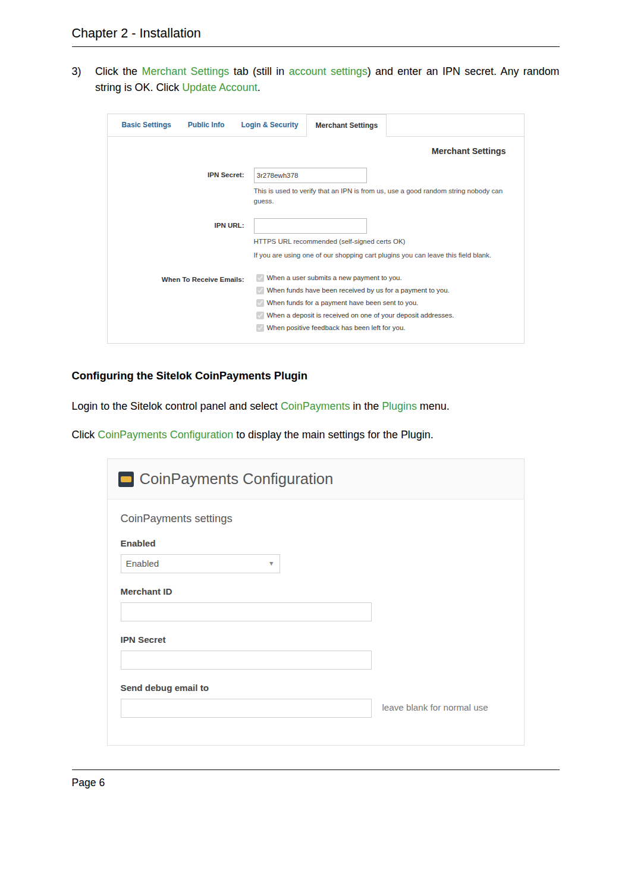Chapter 2 - Installation
3) Click the Merchant Settings tab (still in account settings) and enter an IPN secret. Any random string is OK. Click Update Account.
Basic Settings
Public Info
Login & Security
Merchant Settings
Merchant Settings
| IPN Secret: | 3r278ewh378 This is used to verify that an IPN is from us, use a good random string nobody can guess. |
| IPN URL: | HTTPS URL recommended (self-signed certs OK) If you are using one of our shopping cart plugins you can leave this field blank. |
| When To Receive Emails: | When a user submits a new payment to you. When funds have been received by us for a payment to you. When funds for a payment have been sent to you. When a deposit is received on one of your deposit addresses. When positive feedback has been left for you. |
Configuring the Sitelok CoinPayments Plugin
Login to the Sitelok control panel and select CoinPayments in the Plugins menu.
Click CoinPayments Configuration to display the main settings for the Plugin.
CoinPayments Configuration
CoinPayments settings
Enabled
Enabled▼
Merchant ID
IPN Secret
Send debug email to
leave blank for normal use
Page 6